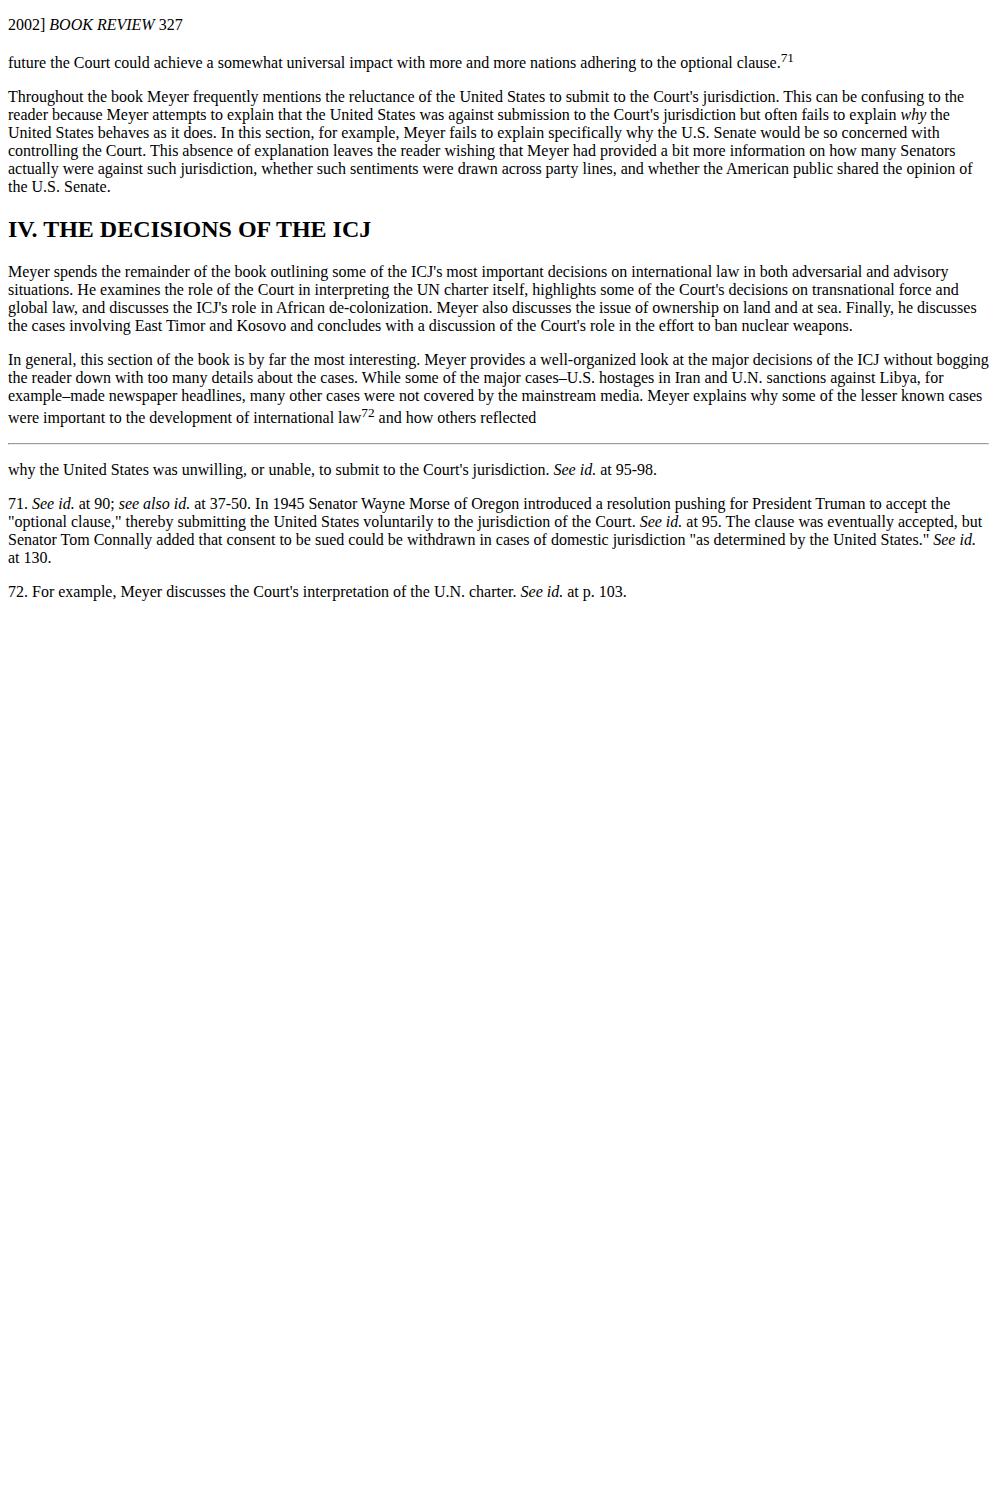2002] BOOK REVIEW 327
future the Court could achieve a somewhat universal impact with more and more nations adhering to the optional clause.71
Throughout the book Meyer frequently mentions the reluctance of the United States to submit to the Court's jurisdiction. This can be confusing to the reader because Meyer attempts to explain that the United States was against submission to the Court's jurisdiction but often fails to explain why the United States behaves as it does. In this section, for example, Meyer fails to explain specifically why the U.S. Senate would be so concerned with controlling the Court. This absence of explanation leaves the reader wishing that Meyer had provided a bit more information on how many Senators actually were against such jurisdiction, whether such sentiments were drawn across party lines, and whether the American public shared the opinion of the U.S. Senate.
IV. THE DECISIONS OF THE ICJ
Meyer spends the remainder of the book outlining some of the ICJ's most important decisions on international law in both adversarial and advisory situations. He examines the role of the Court in interpreting the UN charter itself, highlights some of the Court's decisions on transnational force and global law, and discusses the ICJ's role in African de-colonization. Meyer also discusses the issue of ownership on land and at sea. Finally, he discusses the cases involving East Timor and Kosovo and concludes with a discussion of the Court's role in the effort to ban nuclear weapons.
In general, this section of the book is by far the most interesting. Meyer provides a well-organized look at the major decisions of the ICJ without bogging the reader down with too many details about the cases. While some of the major cases–U.S. hostages in Iran and U.N. sanctions against Libya, for example–made newspaper headlines, many other cases were not covered by the mainstream media. Meyer explains why some of the lesser known cases were important to the development of international law72 and how others reflected
why the United States was unwilling, or unable, to submit to the Court's jurisdiction. See id. at 95-98.
71. See id. at 90; see also id. at 37-50. In 1945 Senator Wayne Morse of Oregon introduced a resolution pushing for President Truman to accept the "optional clause," thereby submitting the United States voluntarily to the jurisdiction of the Court. See id. at 95. The clause was eventually accepted, but Senator Tom Connally added that consent to be sued could be withdrawn in cases of domestic jurisdiction "as determined by the United States." See id. at 130.
72. For example, Meyer discusses the Court's interpretation of the U.N. charter. See id. at p. 103.